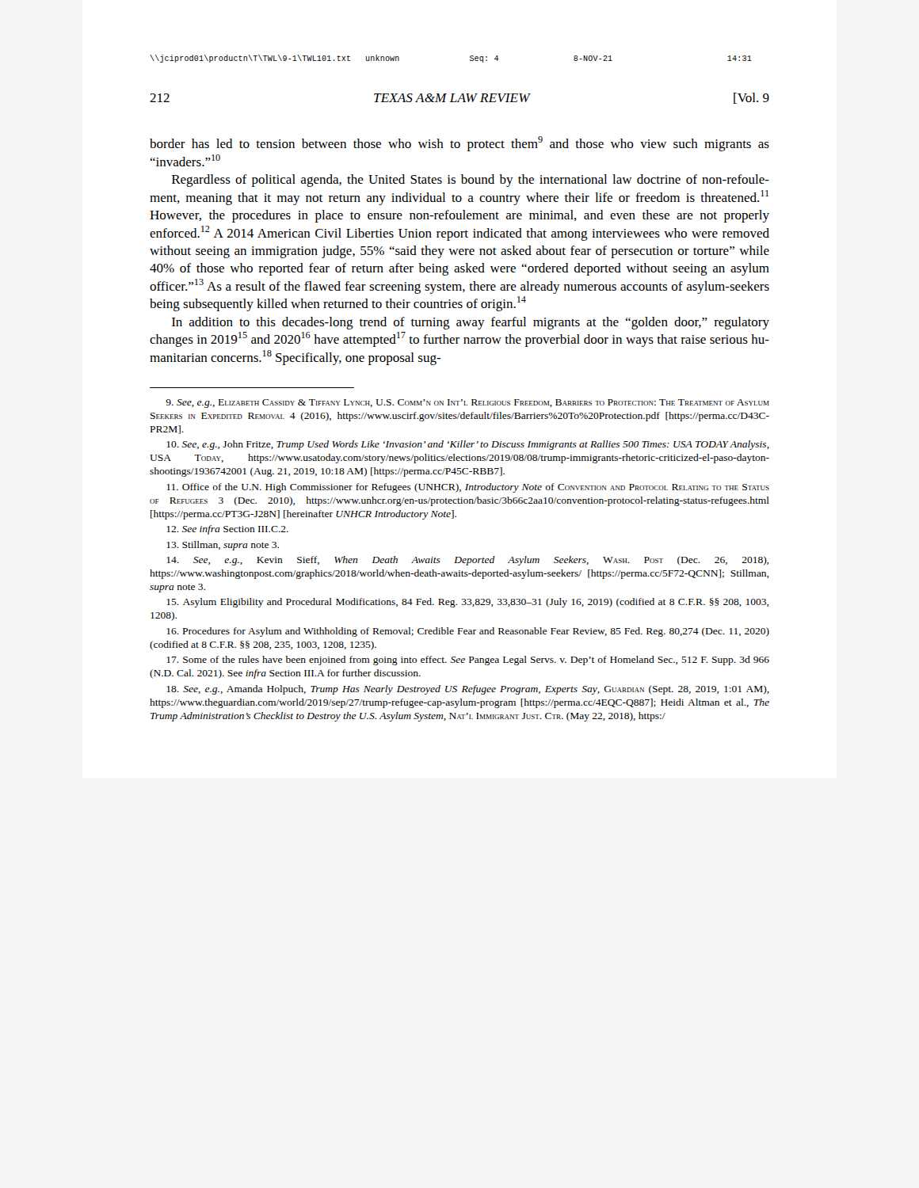\\jciprod01\productn\T\TWL\9-1\TWL101.txt unknown Seq: 4 8-NOV-21 14:31
212 TEXAS A&M LAW REVIEW [Vol. 9
border has led to tension between those who wish to protect them9 and those who view such migrants as “invaders.”10
Regardless of political agenda, the United States is bound by the international law doctrine of non-refoulement, meaning that it may not return any individual to a country where their life or freedom is threatened.11 However, the procedures in place to ensure non-refoulement are minimal, and even these are not properly enforced.12 A 2014 American Civil Liberties Union report indicated that among interviewees who were removed without seeing an immigration judge, 55% “said they were not asked about fear of persecution or torture” while 40% of those who reported fear of return after being asked were “ordered deported without seeing an asylum officer.”13 As a result of the flawed fear screening system, there are already numerous accounts of asylum-seekers being subsequently killed when returned to their countries of origin.14
In addition to this decades-long trend of turning away fearful migrants at the “golden door,” regulatory changes in 201915 and 202016 have attempted17 to further narrow the proverbial door in ways that raise serious humanitarian concerns.18 Specifically, one proposal sug-
See, e.g., Elizabeth Cassidy & Tiffany Lynch, U.S. Comm’n on Int’l Religious Freedom, Barriers to Protection: The Treatment of Asylum Seekers in Expedited Removal 4 (2016), https://www.uscirf.gov/sites/default/files/Barriers%20To%20Protection.pdf [https://perma.cc/D43C-PR2M].
See, e.g., John Fritze, Trump Used Words Like ‘Invasion’ and ‘Killer’ to Discuss Immigrants at Rallies 500 Times: USA TODAY Analysis, USA Today, https://www.usatoday.com/story/news/politics/elections/2019/08/08/trump-immigrants-rhetoric-criticized-el-paso-dayton-shootings/1936742001 (Aug. 21, 2019, 10:18 AM) [https://perma.cc/P45C-RBB7].
Office of the U.N. High Commissioner for Refugees (UNHCR), Introductory Note of Convention and Protocol Relating to the Status of Refugees 3 (Dec. 2010), https://www.unhcr.org/en-us/protection/basic/3b66c2aa10/convention-protocol-relating-status-refugees.html [https://perma.cc/PT3G-J28N] [hereinafter UNHCR Introductory Note].
See infra Section III.C.2.
Stillman, supra note 3.
See, e.g., Kevin Sieff, When Death Awaits Deported Asylum Seekers, Wash. Post (Dec. 26, 2018), https://www.washingtonpost.com/graphics/2018/world/when-death-awaits-deported-asylum-seekers/ [https://perma.cc/5F72-QCNN]; Stillman, supra note 3.
Asylum Eligibility and Procedural Modifications, 84 Fed. Reg. 33,829, 33,830–31 (July 16, 2019) (codified at 8 C.F.R. §§ 208, 1003, 1208).
Procedures for Asylum and Withholding of Removal; Credible Fear and Reasonable Fear Review, 85 Fed. Reg. 80,274 (Dec. 11, 2020) (codified at 8 C.F.R. §§ 208, 235, 1003, 1208, 1235).
Some of the rules have been enjoined from going into effect. See Pangea Legal Servs. v. Dep’t of Homeland Sec., 512 F. Supp. 3d 966 (N.D. Cal. 2021). See infra Section III.A for further discussion.
See, e.g., Amanda Holpuch, Trump Has Nearly Destroyed US Refugee Program, Experts Say, Guardian (Sept. 28, 2019, 1:01 AM), https://www.theguardian.com/world/2019/sep/27/trump-refugee-cap-asylum-program [https://perma.cc/4EQC-Q887]; Heidi Altman et al., The Trump Administration’s Checklist to Destroy the U.S. Asylum System, Nat’l Immigrant Just. Ctr. (May 22, 2018), https:/